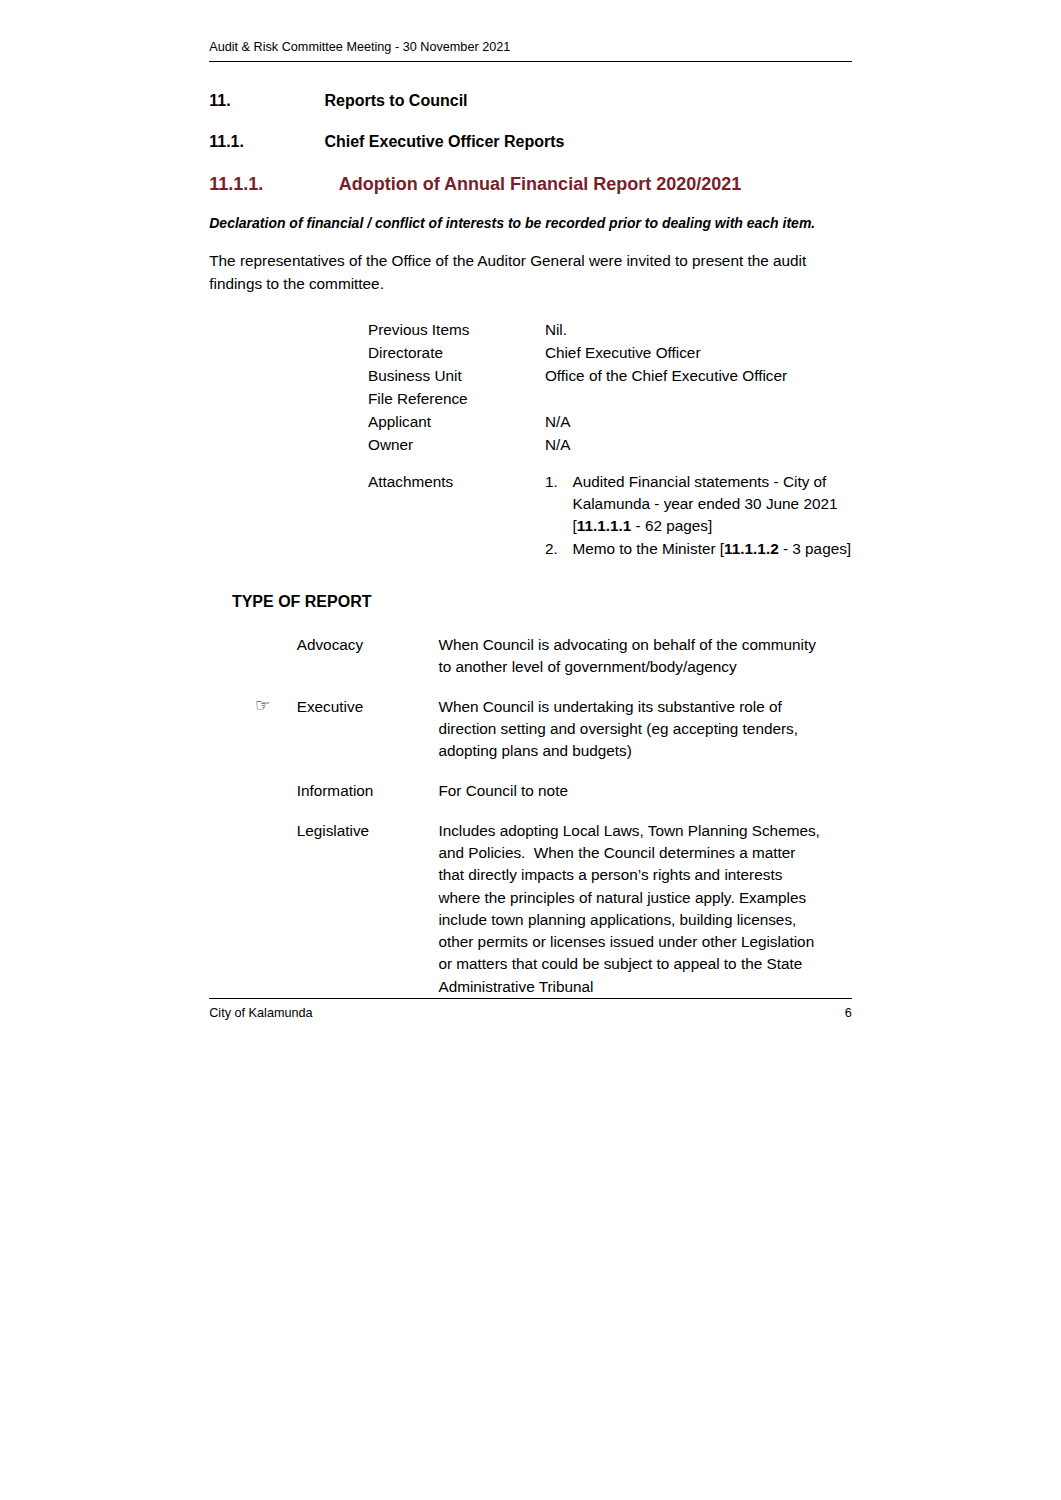Audit & Risk Committee Meeting - 30 November 2021
11. Reports to Council
11.1. Chief Executive Officer Reports
11.1.1. Adoption of Annual Financial Report 2020/2021
Declaration of financial / conflict of interests to be recorded prior to dealing with each item.
The representatives of the Office of the Auditor General were invited to present the audit findings to the committee.
| Previous Items | Nil. |
| Directorate | Chief Executive Officer |
| Business Unit | Office of the Chief Executive Officer |
| File Reference | |
| Applicant | N/A |
| Owner | N/A |
| Attachments | / 1. / Audited Financial statements - City of Kalamunda - year ended 30 June 2021 [ 11.1.1.1 - 62 pages] / / 2. / Memo to the Minister [ 11.1.1.2 - 3 pages] / |
TYPE OF REPORT
| | Advocacy | When Council is advocating on behalf of the community to another level of government/body/agency |
| ☞ | Executive | When Council is undertaking its substantive role of direction setting and oversight (eg accepting tenders, adopting plans and budgets) |
| | Information | For Council to note |
| | Legislative | Includes adopting Local Laws, Town Planning Schemes, and Policies. When the Council determines a matter that directly impacts a person’s rights and interests where the principles of natural justice apply. Examples include town planning applications, building licenses, other permits or licenses issued under other Legislation or matters that could be subject to appeal to the State Administrative Tribunal |
City of Kalamunda 6